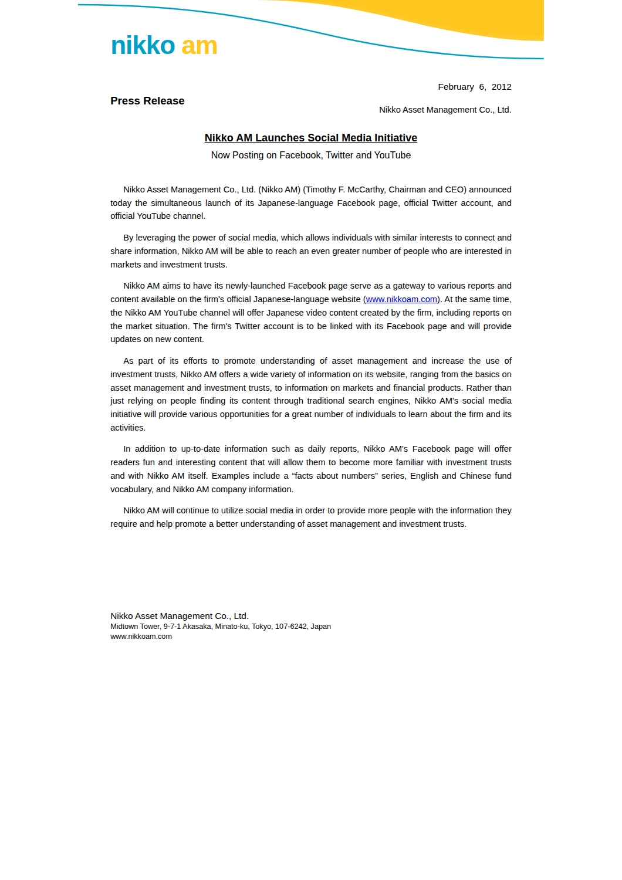nikko am
February 6, 2012
Press Release
Nikko Asset Management Co., Ltd.
Nikko AM Launches Social Media Initiative
Now Posting on Facebook, Twitter and YouTube
Nikko Asset Management Co., Ltd. (Nikko AM) (Timothy F. McCarthy, Chairman and CEO) announced today the simultaneous launch of its Japanese-language Facebook page, official Twitter account, and official YouTube channel.
By leveraging the power of social media, which allows individuals with similar interests to connect and share information, Nikko AM will be able to reach an even greater number of people who are interested in markets and investment trusts.
Nikko AM aims to have its newly-launched Facebook page serve as a gateway to various reports and content available on the firm's official Japanese-language website (www.nikkoam.com). At the same time, the Nikko AM YouTube channel will offer Japanese video content created by the firm, including reports on the market situation. The firm's Twitter account is to be linked with its Facebook page and will provide updates on new content.
As part of its efforts to promote understanding of asset management and increase the use of investment trusts, Nikko AM offers a wide variety of information on its website, ranging from the basics on asset management and investment trusts, to information on markets and financial products. Rather than just relying on people finding its content through traditional search engines, Nikko AM's social media initiative will provide various opportunities for a great number of individuals to learn about the firm and its activities.
In addition to up-to-date information such as daily reports, Nikko AM's Facebook page will offer readers fun and interesting content that will allow them to become more familiar with investment trusts and with Nikko AM itself. Examples include a “facts about numbers” series, English and Chinese fund vocabulary, and Nikko AM company information.
Nikko AM will continue to utilize social media in order to provide more people with the information they require and help promote a better understanding of asset management and investment trusts.
Nikko Asset Management Co., Ltd.
Midtown Tower, 9-7-1 Akasaka, Minato-ku, Tokyo, 107-6242, Japan
www.nikkoam.com